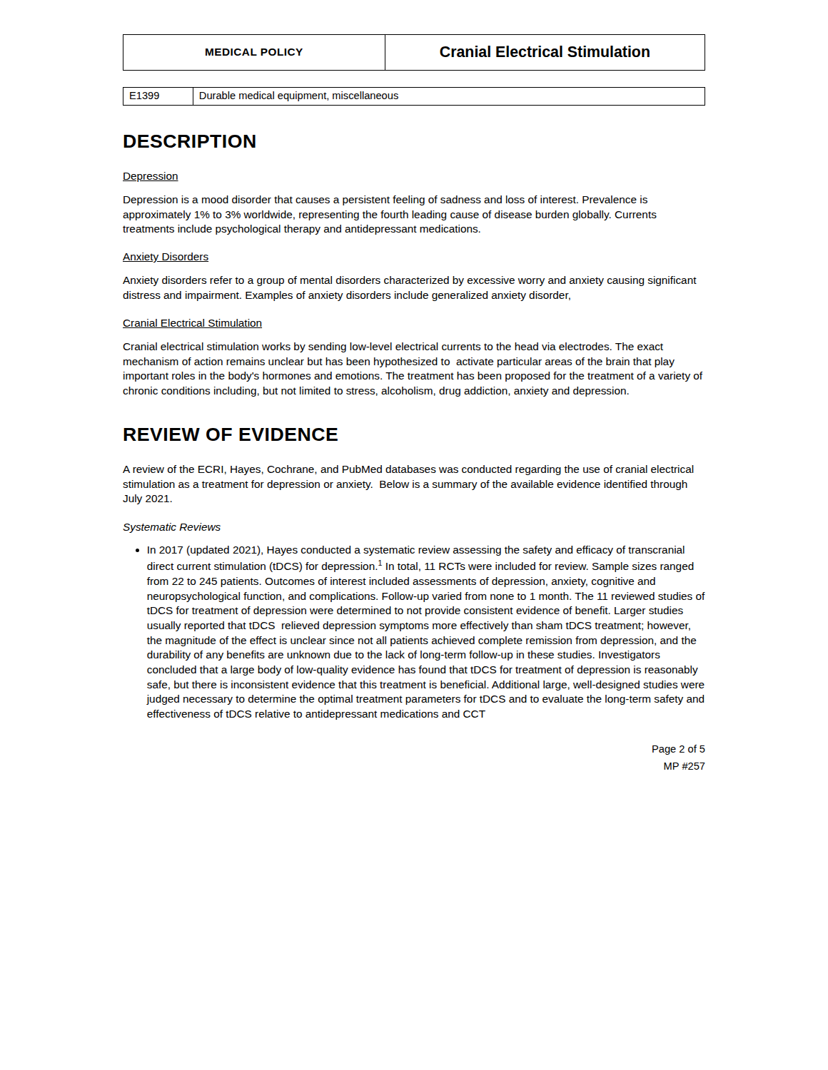| MEDICAL POLICY | Cranial Electrical Stimulation |
| E1399 | Durable medical equipment, miscellaneous |
DESCRIPTION
Depression
Depression is a mood disorder that causes a persistent feeling of sadness and loss of interest. Prevalence is approximately 1% to 3% worldwide, representing the fourth leading cause of disease burden globally. Currents treatments include psychological therapy and antidepressant medications.
Anxiety Disorders
Anxiety disorders refer to a group of mental disorders characterized by excessive worry and anxiety causing significant distress and impairment. Examples of anxiety disorders include generalized anxiety disorder,
Cranial Electrical Stimulation
Cranial electrical stimulation works by sending low-level electrical currents to the head via electrodes. The exact mechanism of action remains unclear but has been hypothesized to activate particular areas of the brain that play important roles in the body's hormones and emotions. The treatment has been proposed for the treatment of a variety of chronic conditions including, but not limited to stress, alcoholism, drug addiction, anxiety and depression.
REVIEW OF EVIDENCE
A review of the ECRI, Hayes, Cochrane, and PubMed databases was conducted regarding the use of cranial electrical stimulation as a treatment for depression or anxiety. Below is a summary of the available evidence identified through July 2021.
Systematic Reviews
In 2017 (updated 2021), Hayes conducted a systematic review assessing the safety and efficacy of transcranial direct current stimulation (tDCS) for depression.1 In total, 11 RCTs were included for review. Sample sizes ranged from 22 to 245 patients. Outcomes of interest included assessments of depression, anxiety, cognitive and neuropsychological function, and complications. Follow-up varied from none to 1 month. The 11 reviewed studies of tDCS for treatment of depression were determined to not provide consistent evidence of benefit. Larger studies usually reported that tDCS relieved depression symptoms more effectively than sham tDCS treatment; however, the magnitude of the effect is unclear since not all patients achieved complete remission from depression, and the durability of any benefits are unknown due to the lack of long-term follow-up in these studies. Investigators concluded that a large body of low-quality evidence has found that tDCS for treatment of depression is reasonably safe, but there is inconsistent evidence that this treatment is beneficial. Additional large, well-designed studies were judged necessary to determine the optimal treatment parameters for tDCS and to evaluate the long-term safety and effectiveness of tDCS relative to antidepressant medications and CCT
Page 2 of 5
MP #257